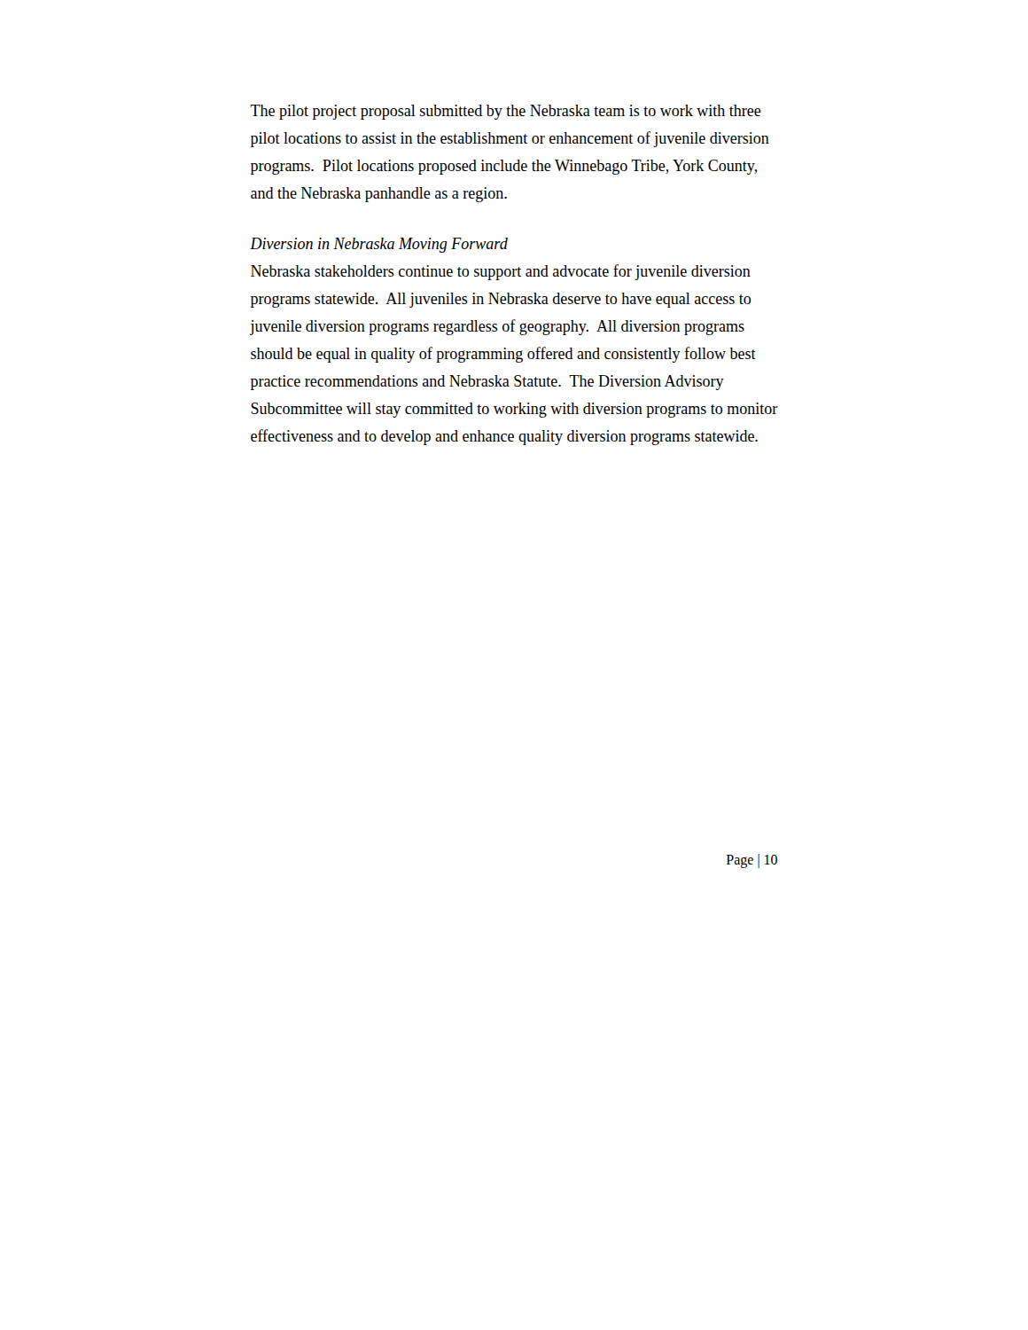The pilot project proposal submitted by the Nebraska team is to work with three pilot locations to assist in the establishment or enhancement of juvenile diversion programs. Pilot locations proposed include the Winnebago Tribe, York County, and the Nebraska panhandle as a region.
Diversion in Nebraska Moving Forward
Nebraska stakeholders continue to support and advocate for juvenile diversion programs statewide. All juveniles in Nebraska deserve to have equal access to juvenile diversion programs regardless of geography. All diversion programs should be equal in quality of programming offered and consistently follow best practice recommendations and Nebraska Statute. The Diversion Advisory Subcommittee will stay committed to working with diversion programs to monitor effectiveness and to develop and enhance quality diversion programs statewide.
Page | 10